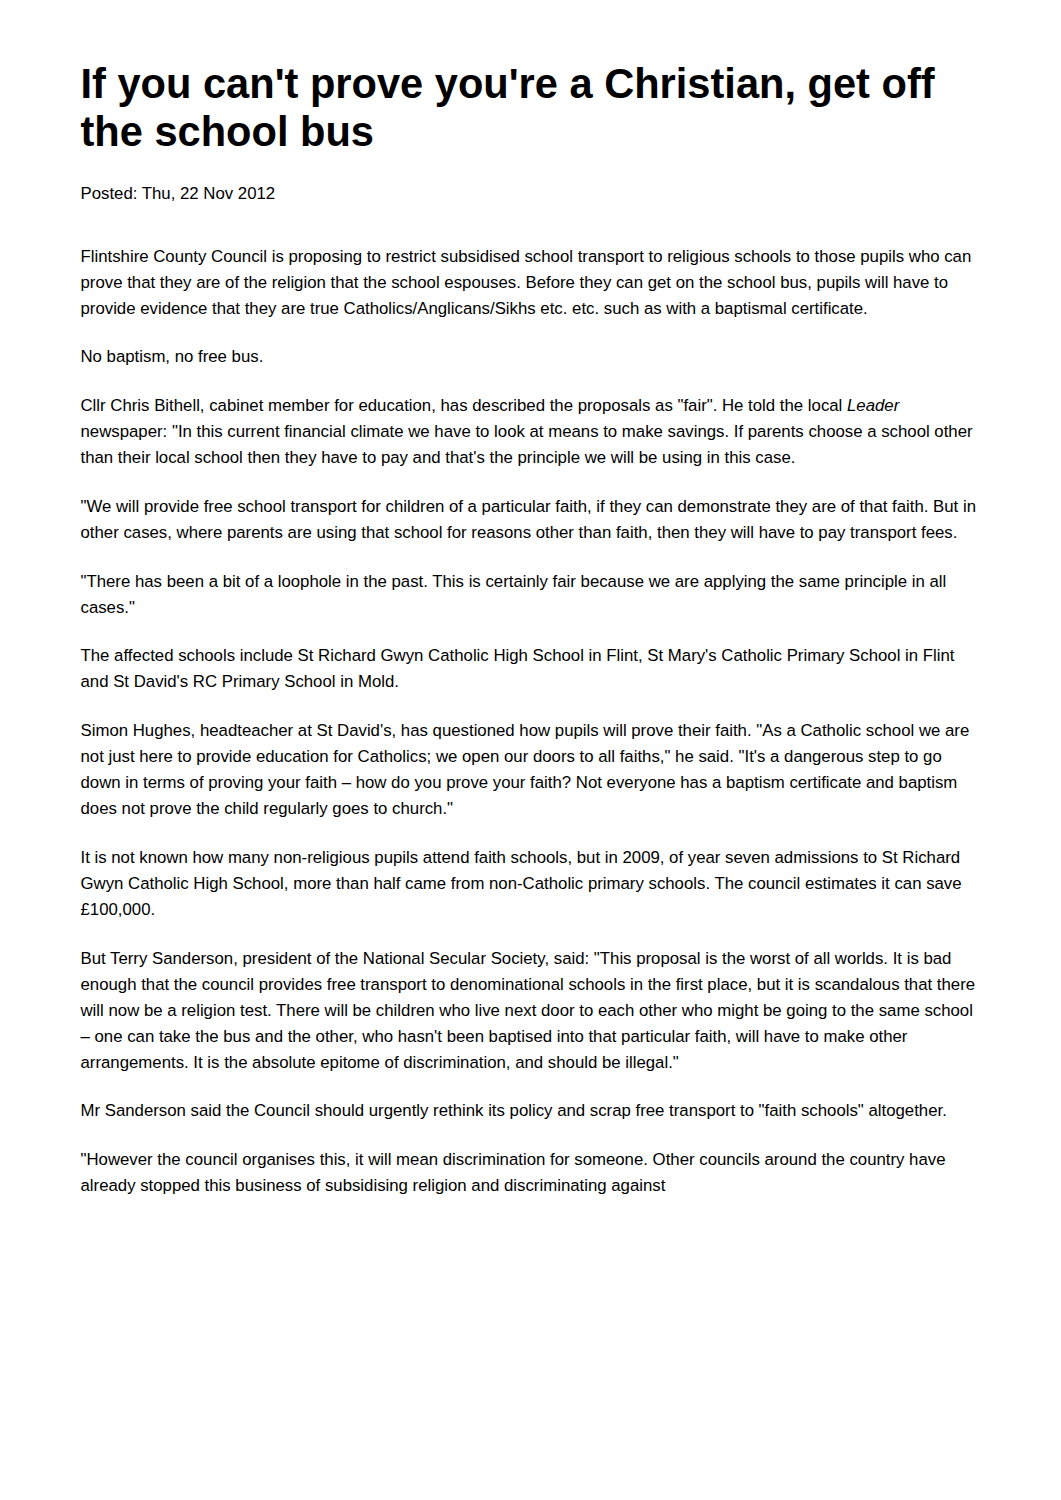If you can't prove you're a Christian, get off the school bus
Posted: Thu, 22 Nov 2012
Flintshire County Council is proposing to restrict subsidised school transport to religious schools to those pupils who can prove that they are of the religion that the school espouses. Before they can get on the school bus, pupils will have to provide evidence that they are true Catholics/Anglicans/Sikhs etc. etc. such as with a baptismal certificate.
No baptism, no free bus.
Cllr Chris Bithell, cabinet member for education, has described the proposals as "fair". He told the local Leader newspaper: "In this current financial climate we have to look at means to make savings. If parents choose a school other than their local school then they have to pay and that's the principle we will be using in this case.
"We will provide free school transport for children of a particular faith, if they can demonstrate they are of that faith. But in other cases, where parents are using that school for reasons other than faith, then they will have to pay transport fees.
"There has been a bit of a loophole in the past. This is certainly fair because we are applying the same principle in all cases."
The affected schools include St Richard Gwyn Catholic High School in Flint, St Mary's Catholic Primary School in Flint and St David's RC Primary School in Mold.
Simon Hughes, headteacher at St David's, has questioned how pupils will prove their faith. "As a Catholic school we are not just here to provide education for Catholics; we open our doors to all faiths," he said. "It's a dangerous step to go down in terms of proving your faith – how do you prove your faith? Not everyone has a baptism certificate and baptism does not prove the child regularly goes to church."
It is not known how many non-religious pupils attend faith schools, but in 2009, of year seven admissions to St Richard Gwyn Catholic High School, more than half came from non-Catholic primary schools. The council estimates it can save £100,000.
But Terry Sanderson, president of the National Secular Society, said: "This proposal is the worst of all worlds. It is bad enough that the council provides free transport to denominational schools in the first place, but it is scandalous that there will now be a religion test. There will be children who live next door to each other who might be going to the same school – one can take the bus and the other, who hasn't been baptised into that particular faith, will have to make other arrangements. It is the absolute epitome of discrimination, and should be illegal."
Mr Sanderson said the Council should urgently rethink its policy and scrap free transport to "faith schools" altogether.
"However the council organises this, it will mean discrimination for someone. Other councils around the country have already stopped this business of subsidising religion and discriminating against